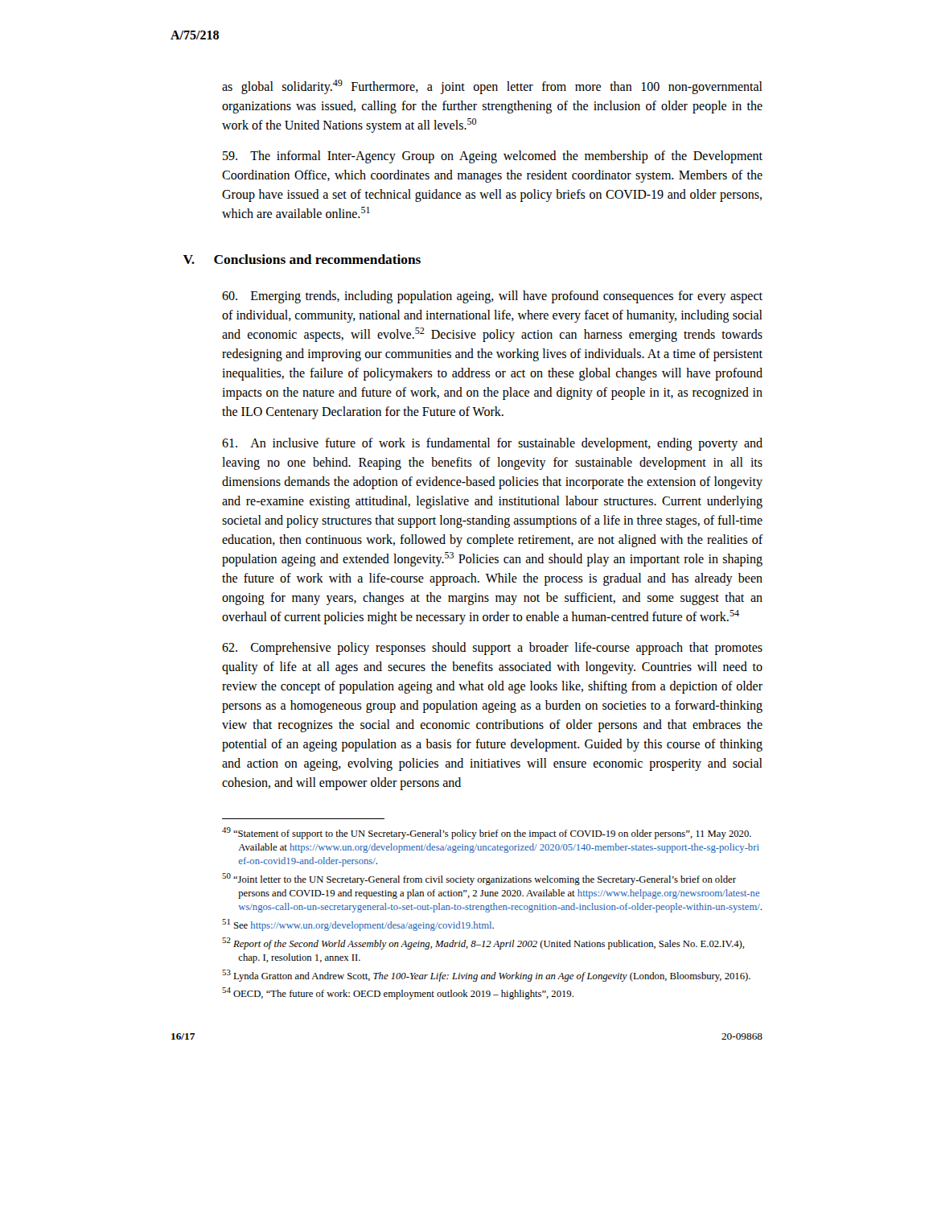A/75/218
as global solidarity.49 Furthermore, a joint open letter from more than 100 non-governmental organizations was issued, calling for the further strengthening of the inclusion of older people in the work of the United Nations system at all levels.50
59. The informal Inter-Agency Group on Ageing welcomed the membership of the Development Coordination Office, which coordinates and manages the resident coordinator system. Members of the Group have issued a set of technical guidance as well as policy briefs on COVID-19 and older persons, which are available online.51
V. Conclusions and recommendations
60. Emerging trends, including population ageing, will have profound consequences for every aspect of individual, community, national and international life, where every facet of humanity, including social and economic aspects, will evolve.52 Decisive policy action can harness emerging trends towards redesigning and improving our communities and the working lives of individuals. At a time of persistent inequalities, the failure of policymakers to address or act on these global changes will have profound impacts on the nature and future of work, and on the place and dignity of people in it, as recognized in the ILO Centenary Declaration for the Future of Work.
61. An inclusive future of work is fundamental for sustainable development, ending poverty and leaving no one behind. Reaping the benefits of longevity for sustainable development in all its dimensions demands the adoption of evidence-based policies that incorporate the extension of longevity and re-examine existing attitudinal, legislative and institutional labour structures. Current underlying societal and policy structures that support long-standing assumptions of a life in three stages, of full-time education, then continuous work, followed by complete retirement, are not aligned with the realities of population ageing and extended longevity.53 Policies can and should play an important role in shaping the future of work with a life-course approach. While the process is gradual and has already been ongoing for many years, changes at the margins may not be sufficient, and some suggest that an overhaul of current policies might be necessary in order to enable a human-centred future of work.54
62. Comprehensive policy responses should support a broader life-course approach that promotes quality of life at all ages and secures the benefits associated with longevity. Countries will need to review the concept of population ageing and what old age looks like, shifting from a depiction of older persons as a homogeneous group and population ageing as a burden on societies to a forward-thinking view that recognizes the social and economic contributions of older persons and that embraces the potential of an ageing population as a basis for future development. Guided by this course of thinking and action on ageing, evolving policies and initiatives will ensure economic prosperity and social cohesion, and will empower older persons and
49 “Statement of support to the UN Secretary-General’s policy brief on the impact of COVID-19 on older persons”, 11 May 2020. Available at https://www.un.org/development/desa/ageing/uncategorized/ 2020/05/140-member-states-support-the-sg-policy-brief-on-covid19-and-older-persons/.
50 “Joint letter to the UN Secretary-General from civil society organizations welcoming the Secretary-General’s brief on older persons and COVID-19 and requesting a plan of action”, 2 June 2020. Available at https://www.helpage.org/newsroom/latest-news/ngos-call-on-un-secretarygeneral-to-set-out-plan-to-strengthen-recognition-and-inclusion-of-older-people-within-un-system/.
51 See https://www.un.org/development/desa/ageing/covid19.html.
52 Report of the Second World Assembly on Ageing, Madrid, 8–12 April 2002 (United Nations publication, Sales No. E.02.IV.4), chap. I, resolution 1, annex II.
53 Lynda Gratton and Andrew Scott, The 100-Year Life: Living and Working in an Age of Longevity (London, Bloomsbury, 2016).
54 OECD, “The future of work: OECD employment outlook 2019 – highlights”, 2019.
16/17 20-09868